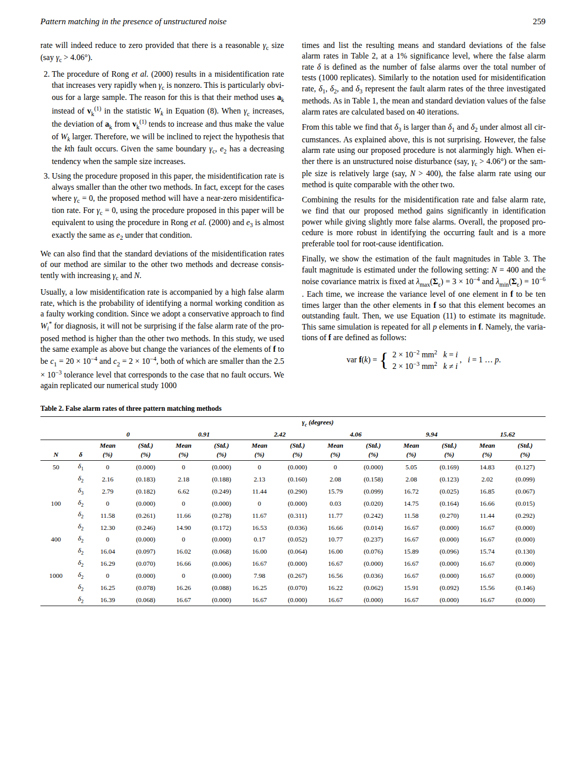Pattern matching in the presence of unstructured noise
259
rate will indeed reduce to zero provided that there is a reasonable γc size (say γc > 4.06°).
The procedure of Rong et al. (2000) results in a misidentification rate that increases very rapidly when γc is nonzero. This is particularly obvious for a large sample. The reason for this is that their method uses ak instead of vk(1) in the statistic Wk in Equation (8). When γc increases, the deviation of ak from vk(1) tends to increase and thus make the value of Wk larger. Therefore, we will be inclined to reject the hypothesis that the kth fault occurs. Given the same boundary γc, e 2 has a decreasing tendency when the sample size increases.
Using the procedure proposed in this paper, the misidentification rate is always smaller than the other two methods. In fact, except for the cases where γc = 0, the proposed method will have a near-zero misidentification rate. For γc = 0, using the procedure proposed in this paper will be equivalent to using the procedure in Rong et al. (2000) and e 3 is almost exactly the same as e 2 under that condition.
We can also find that the standard deviations of the misidentification rates of our method are similar to the other two methods and decrease consistently with increasing γc and N.
Usually, a low misidentification rate is accompanied by a high false alarm rate, which is the probability of identifying a normal working condition as a faulty working condition. Since we adopt a conservative approach to find Wi* for diagnosis, it will not be surprising if the false alarm rate of the proposed method is higher than the other two methods. In this study, we used the same example as above but change the variances of the elements of f to be c 1 = 20 × 10−4 and c 2 = 2 × 10−4, both of which are smaller than the 2.5 × 10−3 tolerance level that corresponds to the case that no fault occurs. We again replicated our numerical study 1000
times and list the resulting means and standard deviations of the false alarm rates in Table 2, at a 1% significance level, where the false alarm rate δ is defined as the number of false alarms over the total number of tests (1000 replicates). Similarly to the notation used for misidentification rate, δ 1, δ 2, and δ 3 represent the fault alarm rates of the three investigated methods. As in Table 1, the mean and standard deviation values of the false alarm rates are calculated based on 40 iterations.
From this table we find that δ 3 is larger than δ 1 and δ 2 under almost all circumstances. As explained above, this is not surprising. However, the false alarm rate using our proposed procedure is not alarmingly high. When either there is an unstructured noise disturbance (say, γc > 4.06°) or the sample size is relatively large (say, N > 400), the false alarm rate using our method is quite comparable with the other two.
Combining the results for the misidentification rate and false alarm rate, we find that our proposed method gains significantly in identification power while giving slightly more false alarms. Overall, the proposed procedure is more robust in identifying the occurring fault and is a more preferable tool for root-cause identification.
Finally, we show the estimation of the fault magnitudes in Table 3. The fault magnitude is estimated under the following setting: N = 400 and the noise covariance matrix is fixed at λmax(Σε) = 3 × 10−4 and λmin(Σε) = 10−6 . Each time, we increase the variance level of one element in f to be ten times larger than the other elements in f so that this element becomes an outstanding fault. Then, we use Equation (11) to estimate its magnitude. This same simulation is repeated for all p elements in f. Namely, the variations of f are defined as follows:
var f(k) = {
2 × 10−2 mm2 k = i
2 × 10−3 mm2 k ≠ i
, i = 1 … p.
Table 2. False alarm rates of three pattern matching methods
| | γ c (degrees) |
| --- | --- |
| | 0 | 0.91 | 2.42 | 4.06 | 9.94 | 15.62 |
| N | δ | Mean (%) | (Std.) (%) | Mean (%) | (Std.) (%) | Mean (%) | (Std.) (%) | Mean (%) | (Std.) (%) | Mean (%) | (Std.) (%) | Mean (%) | (Std.) (%) |
| 50 | δ 1 | 0 | (0.000) | 0 | (0.000) | 0 | (0.000) | 0 | (0.000) | 5.05 | (0.169) | 14.83 | (0.127) |
| | δ 2 | 2.16 | (0.183) | 2.18 | (0.188) | 2.13 | (0.160) | 2.08 | (0.158) | 2.08 | (0.123) | 2.02 | (0.099) |
| | δ 3 | 2.79 | (0.182) | 6.62 | (0.249) | 11.44 | (0.290) | 15.79 | (0.099) | 16.72 | (0.025) | 16.85 | (0.067) |
| 100 | δ 2 | 0 | (0.000) | 0 | (0.000) | 0 | (0.000) | 0.03 | (0.020) | 14.75 | (0.164) | 16.66 | (0.015) |
| | δ 2 | 11.58 | (0.261) | 11.66 | (0.278) | 11.67 | (0.311) | 11.77 | (0.242) | 11.58 | (0.270) | 11.44 | (0.292) |
| | δ 2 | 12.30 | (0.246) | 14.90 | (0.172) | 16.53 | (0.036) | 16.66 | (0.014) | 16.67 | (0.000) | 16.67 | (0.000) |
| 400 | δ 2 | 0 | (0.000) | 0 | (0.000) | 0.17 | (0.052) | 10.77 | (0.237) | 16.67 | (0.000) | 16.67 | (0.000) |
| | δ 2 | 16.04 | (0.097) | 16.02 | (0.068) | 16.00 | (0.064) | 16.00 | (0.076) | 15.89 | (0.096) | 15.74 | (0.130) |
| | δ 2 | 16.29 | (0.070) | 16.66 | (0.006) | 16.67 | (0.000) | 16.67 | (0.000) | 16.67 | (0.000) | 16.67 | (0.000) |
| 1000 | δ 2 | 0 | (0.000) | 0 | (0.000) | 7.98 | (0.267) | 16.56 | (0.036) | 16.67 | (0.000) | 16.67 | (0.000) |
| | δ 2 | 16.25 | (0.078) | 16.26 | (0.088) | 16.25 | (0.070) | 16.22 | (0.062) | 15.91 | (0.092) | 15.56 | (0.146) |
| | δ 2 | 16.39 | (0.068) | 16.67 | (0.000) | 16.67 | (0.000) | 16.67 | (0.000) | 16.67 | (0.000) | 16.67 | (0.000) |